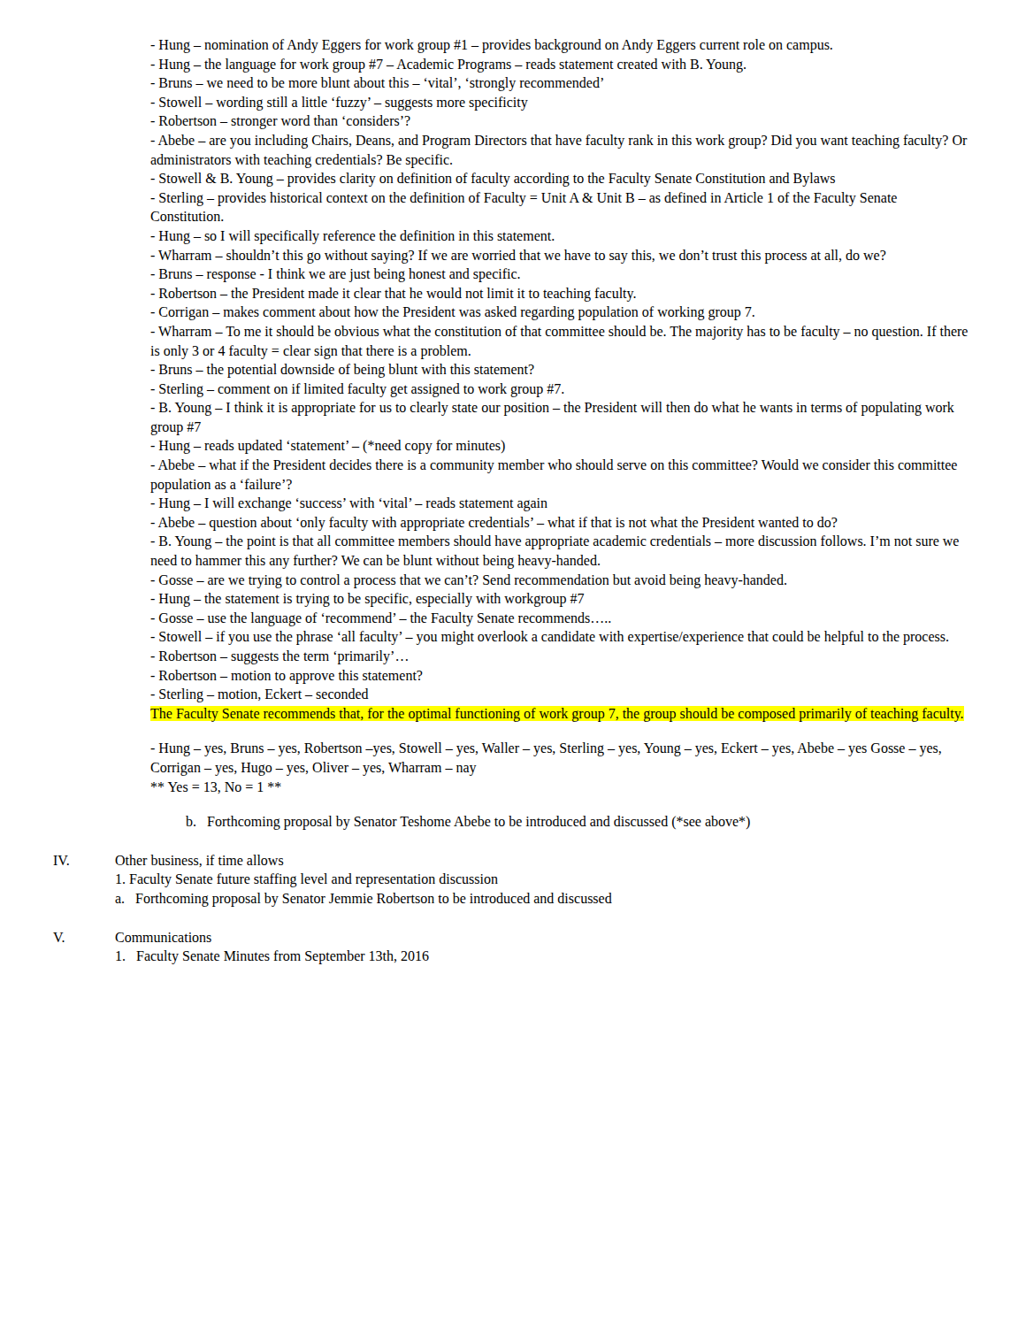- Hung – nomination of Andy Eggers for work group #1 – provides background on Andy Eggers current role on campus.
- Hung – the language for work group #7 – Academic Programs – reads statement created with B. Young.
- Bruns – we need to be more blunt about this – ‘vital’, ‘strongly recommended’
- Stowell – wording still a little ‘fuzzy’ – suggests more specificity
- Robertson – stronger word than ‘considers’?
- Abebe – are you including Chairs, Deans, and Program Directors that have faculty rank in this work group? Did you want teaching faculty? Or administrators with teaching credentials? Be specific.
- Stowell & B. Young – provides clarity on definition of faculty according to the Faculty Senate Constitution and Bylaws
- Sterling – provides historical context on the definition of Faculty = Unit A & Unit B – as defined in Article 1 of the Faculty Senate Constitution.
- Hung – so I will specifically reference the definition in this statement.
- Wharram – shouldn’t this go without saying? If we are worried that we have to say this, we don’t trust this process at all, do we?
- Bruns – response - I think we are just being honest and specific.
- Robertson – the President made it clear that he would not limit it to teaching faculty.
- Corrigan – makes comment about how the President was asked regarding population of working group 7.
- Wharram – To me it should be obvious what the constitution of that committee should be. The majority has to be faculty – no question. If there is only 3 or 4 faculty = clear sign that there is a problem.
- Bruns – the potential downside of being blunt with this statement?
- Sterling – comment on if limited faculty get assigned to work group #7.
- B. Young – I think it is appropriate for us to clearly state our position – the President will then do what he wants in terms of populating work group #7
- Hung – reads updated ‘statement’ – (*need copy for minutes)
- Abebe – what if the President decides there is a community member who should serve on this committee? Would we consider this committee population as a ‘failure’?
- Hung – I will exchange ‘success’ with ‘vital’ – reads statement again
- Abebe – question about ‘only faculty with appropriate credentials’ – what if that is not what the President wanted to do?
- B. Young – the point is that all committee members should have appropriate academic credentials – more discussion follows. I’m not sure we need to hammer this any further? We can be blunt without being heavy-handed.
- Gosse – are we trying to control a process that we can’t? Send recommendation but avoid being heavy-handed.
- Hung – the statement is trying to be specific, especially with workgroup #7
- Gosse – use the language of ‘recommend’ – the Faculty Senate recommends…..
- Stowell – if you use the phrase ‘all faculty’ – you might overlook a candidate with expertise/experience that could be helpful to the process.
- Robertson – suggests the term ‘primarily’…
- Robertson – motion to approve this statement?
- Sterling – motion, Eckert – seconded
The Faculty Senate recommends that, for the optimal functioning of work group 7, the group should be composed primarily of teaching faculty.
- Hung – yes, Bruns – yes, Robertson –yes, Stowell – yes, Waller – yes, Sterling – yes, Young – yes, Eckert – yes, Abebe – yes Gosse – yes, Corrigan – yes, Hugo – yes, Oliver – yes, Wharram – nay
** Yes = 13, No = 1 **
b. Forthcoming proposal by Senator Teshome Abebe to be introduced and discussed (*see above*)
IV.
Other business, if time allows
1. Faculty Senate future staffing level and representation discussion
a. Forthcoming proposal by Senator Jemmie Robertson to be introduced and discussed
V.
Communications
1. Faculty Senate Minutes from September 13th, 2016